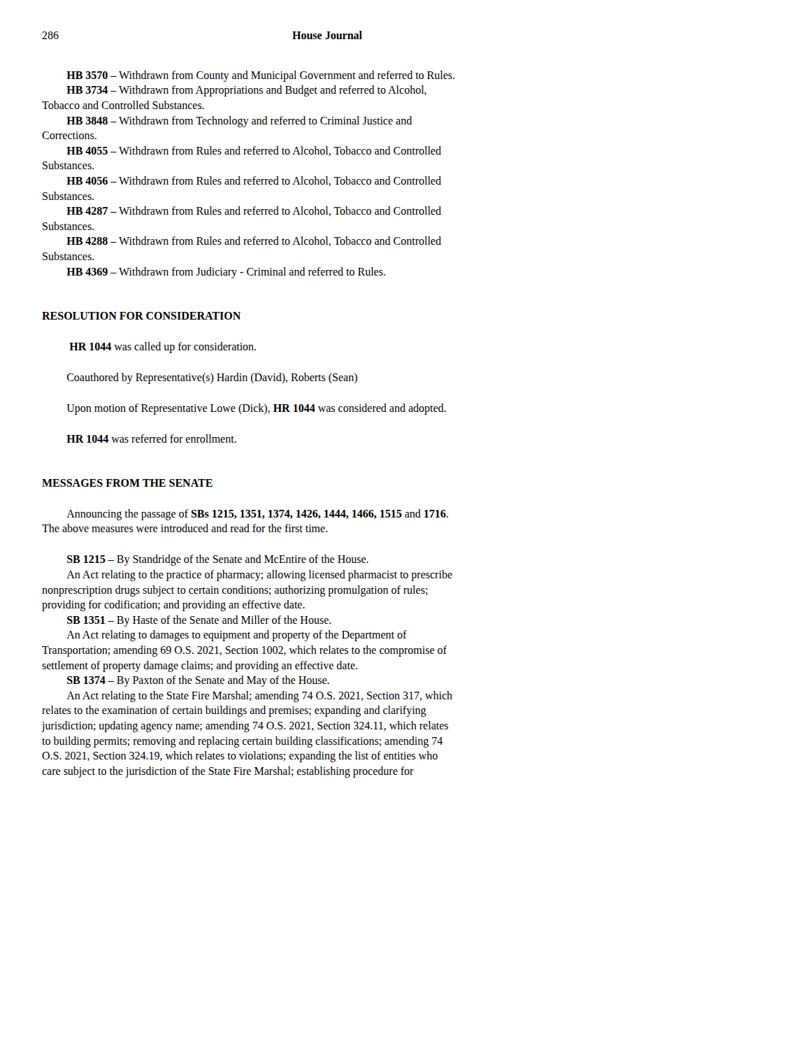286
House Journal
HB 3570 – Withdrawn from County and Municipal Government and referred to Rules.
HB 3734 – Withdrawn from Appropriations and Budget and referred to Alcohol,
Tobacco and Controlled Substances.
HB 3848 – Withdrawn from Technology and referred to Criminal Justice and
Corrections.
HB 4055 – Withdrawn from Rules and referred to Alcohol, Tobacco and Controlled
Substances.
HB 4056 – Withdrawn from Rules and referred to Alcohol, Tobacco and Controlled
Substances.
HB 4287 – Withdrawn from Rules and referred to Alcohol, Tobacco and Controlled
Substances.
HB 4288 – Withdrawn from Rules and referred to Alcohol, Tobacco and Controlled
Substances.
HB 4369 – Withdrawn from Judiciary - Criminal and referred to Rules.
RESOLUTION FOR CONSIDERATION
HR 1044 was called up for consideration.
Coauthored by Representative(s) Hardin (David), Roberts (Sean)
Upon motion of Representative Lowe (Dick), HR 1044 was considered and adopted.
HR 1044 was referred for enrollment.
MESSAGES FROM THE SENATE
Announcing the passage of SBs 1215, 1351, 1374, 1426, 1444, 1466, 1515 and 1716.
The above measures were introduced and read for the first time.
SB 1215 – By Standridge of the Senate and McEntire of the House.
An Act relating to the practice of pharmacy; allowing licensed pharmacist to prescribe
nonprescription drugs subject to certain conditions; authorizing promulgation of rules;
providing for codification; and providing an effective date.
SB 1351 – By Haste of the Senate and Miller of the House.
An Act relating to damages to equipment and property of the Department of
Transportation; amending 69 O.S. 2021, Section 1002, which relates to the compromise of
settlement of property damage claims; and providing an effective date.
SB 1374 – By Paxton of the Senate and May of the House.
An Act relating to the State Fire Marshal; amending 74 O.S. 2021, Section 317, which
relates to the examination of certain buildings and premises; expanding and clarifying
jurisdiction; updating agency name; amending 74 O.S. 2021, Section 324.11, which relates
to building permits; removing and replacing certain building classifications; amending 74
O.S. 2021, Section 324.19, which relates to violations; expanding the list of entities who
care subject to the jurisdiction of the State Fire Marshal; establishing procedure for